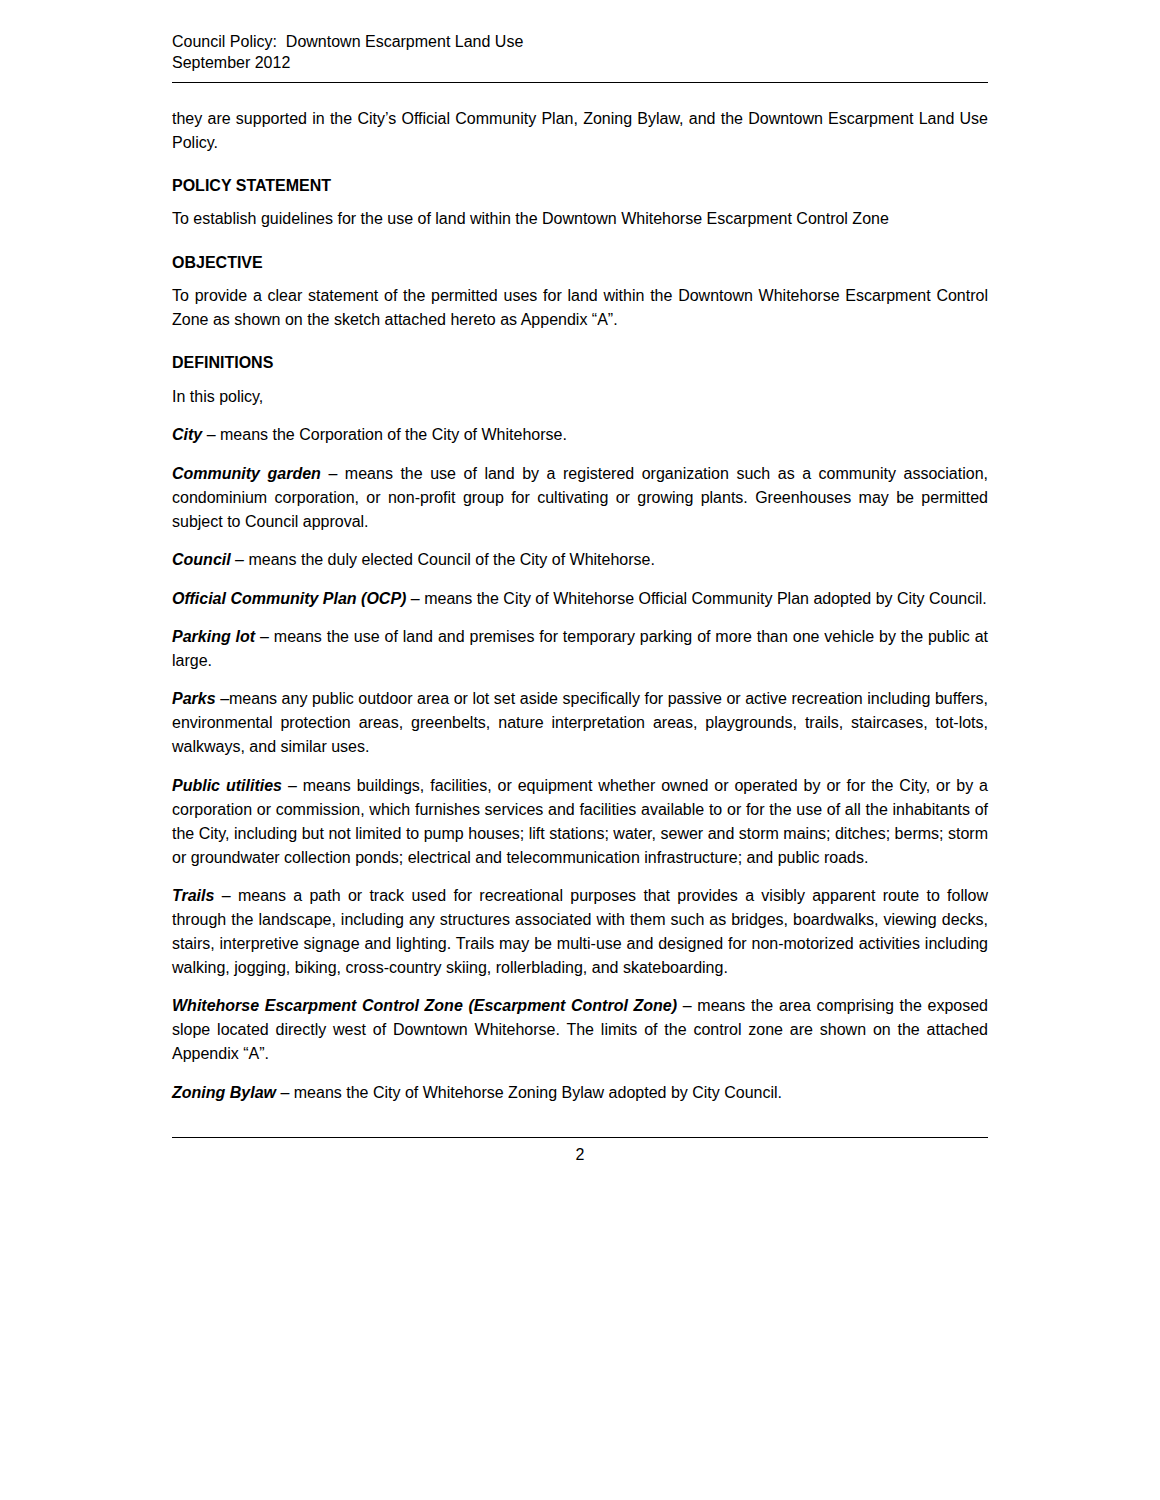Council Policy: Downtown Escarpment Land Use
September 2012
they are supported in the City’s Official Community Plan, Zoning Bylaw, and the Downtown Escarpment Land Use Policy.
POLICY STATEMENT
To establish guidelines for the use of land within the Downtown Whitehorse Escarpment Control Zone
OBJECTIVE
To provide a clear statement of the permitted uses for land within the Downtown Whitehorse Escarpment Control Zone as shown on the sketch attached hereto as Appendix “A”.
DEFINITIONS
In this policy,
City
City – means the Corporation of the City of Whitehorse.
Community garden
Community garden – means the use of land by a registered organization such as a community association, condominium corporation, or non-profit group for cultivating or growing plants. Greenhouses may be permitted subject to Council approval.
Council
Council – means the duly elected Council of the City of Whitehorse.
Official Community Plan (OCP)
Official Community Plan (OCP) – means the City of Whitehorse Official Community Plan adopted by City Council.
Parking lot
Parking lot – means the use of land and premises for temporary parking of more than one vehicle by the public at large.
Parks
Parks –means any public outdoor area or lot set aside specifically for passive or active recreation including buffers, environmental protection areas, greenbelts, nature interpretation areas, playgrounds, trails, staircases, tot-lots, walkways, and similar uses.
Public utilities
Public utilities – means buildings, facilities, or equipment whether owned or operated by or for the City, or by a corporation or commission, which furnishes services and facilities available to or for the use of all the inhabitants of the City, including but not limited to pump houses; lift stations; water, sewer and storm mains; ditches; berms; storm or groundwater collection ponds; electrical and telecommunication infrastructure; and public roads.
Trails
Trails – means a path or track used for recreational purposes that provides a visibly apparent route to follow through the landscape, including any structures associated with them such as bridges, boardwalks, viewing decks, stairs, interpretive signage and lighting. Trails may be multi-use and designed for non-motorized activities including walking, jogging, biking, cross-country skiing, rollerblading, and skateboarding.
Whitehorse Escarpment Control Zone (Escarpment Control Zone)
Whitehorse Escarpment Control Zone (Escarpment Control Zone) – means the area comprising the exposed slope located directly west of Downtown Whitehorse. The limits of the control zone are shown on the attached Appendix “A”.
Zoning Bylaw
Zoning Bylaw – means the City of Whitehorse Zoning Bylaw adopted by City Council.
2